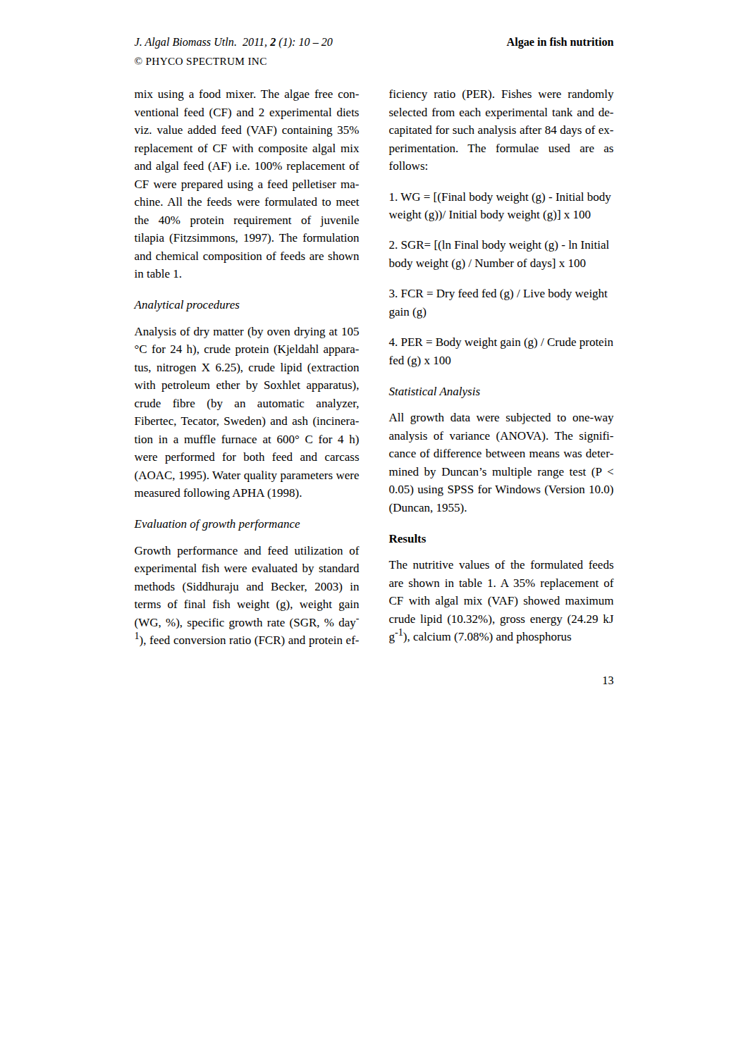J. Algal Biomass Utln. 2011, 2 (1): 10 – 20
Algae in fish nutrition
© PHYCO SPECTRUM INC
mix using a food mixer. The algae free conventional feed (CF) and 2 experimental diets viz. value added feed (VAF) containing 35% replacement of CF with composite algal mix and algal feed (AF) i.e. 100% replacement of CF were prepared using a feed pelletiser machine. All the feeds were formulated to meet the 40% protein requirement of juvenile tilapia (Fitzsimmons, 1997). The formulation and chemical composition of feeds are shown in table 1.
Analytical procedures
Analysis of dry matter (by oven drying at 105 °C for 24 h), crude protein (Kjeldahl apparatus, nitrogen X 6.25), crude lipid (extraction with petroleum ether by Soxhlet apparatus), crude fibre (by an automatic analyzer, Fibertec, Tecator, Sweden) and ash (incineration in a muffle furnace at 600° C for 4 h) were performed for both feed and carcass (AOAC, 1995). Water quality parameters were measured following APHA (1998).
Evaluation of growth performance
Growth performance and feed utilization of experimental fish were evaluated by standard methods (Siddhuraju and Becker, 2003) in terms of final fish weight (g), weight gain (WG, %), specific growth rate (SGR, % day-1), feed conversion ratio (FCR) and protein efficiency ratio (PER). Fishes were randomly selected from each experimental tank and decapitated for such analysis after 84 days of experimentation. The formulae used are as follows:
WG = [(Final body weight (g) - Initial body weight (g))/ Initial body weight (g)] x 100
SGR= [(ln Final body weight (g) - ln Initial body weight (g) / Number of days] x 100
FCR = Dry feed fed (g) / Live body weight gain (g)
PER = Body weight gain (g) / Crude protein fed (g) x 100
Statistical Analysis
All growth data were subjected to one-way analysis of variance (ANOVA). The significance of difference between means was determined by Duncan’s multiple range test (P < 0.05) using SPSS for Windows (Version 10.0) (Duncan, 1955).
Results
The nutritive values of the formulated feeds are shown in table 1. A 35% replacement of CF with algal mix (VAF) showed maximum crude lipid (10.32%), gross energy (24.29 kJ g-1), calcium (7.08%) and phosphorus
13